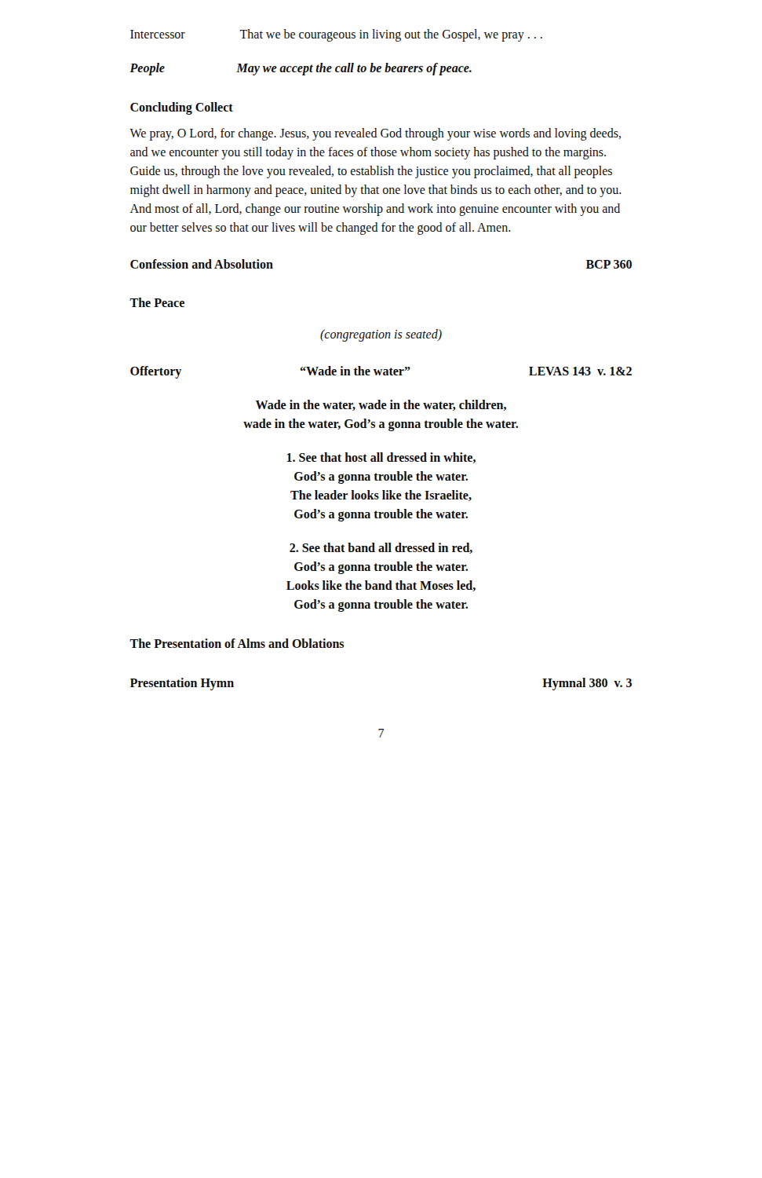Intercessor
That we be courageous in living out the Gospel, we pray . . .
People May we accept the call to be bearers of peace.
Concluding Collect
We pray, O Lord, for change. Jesus, you revealed God through your wise words and loving deeds, and we encounter you still today in the faces of those whom society has pushed to the margins. Guide us, through the love you revealed, to establish the justice you proclaimed, that all peoples might dwell in harmony and peace, united by that one love that binds us to each other, and to you. And most of all, Lord, change our routine worship and work into genuine encounter with you and our better selves so that our lives will be changed for the good of all. Amen.
Confession and Absolution BCP 360
The Peace
(congregation is seated)
Offertory “Wade in the water” LEVAS 143 v. 1&2
Wade in the water, wade in the water, children,
wade in the water, God’s a gonna trouble the water.
1. See that host all dressed in white,
God’s a gonna trouble the water.
The leader looks like the Israelite,
God’s a gonna trouble the water.
2. See that band all dressed in red,
God’s a gonna trouble the water.
Looks like the band that Moses led,
God’s a gonna trouble the water.
The Presentation of Alms and Oblations
Presentation Hymn Hymnal 380 v. 3
7